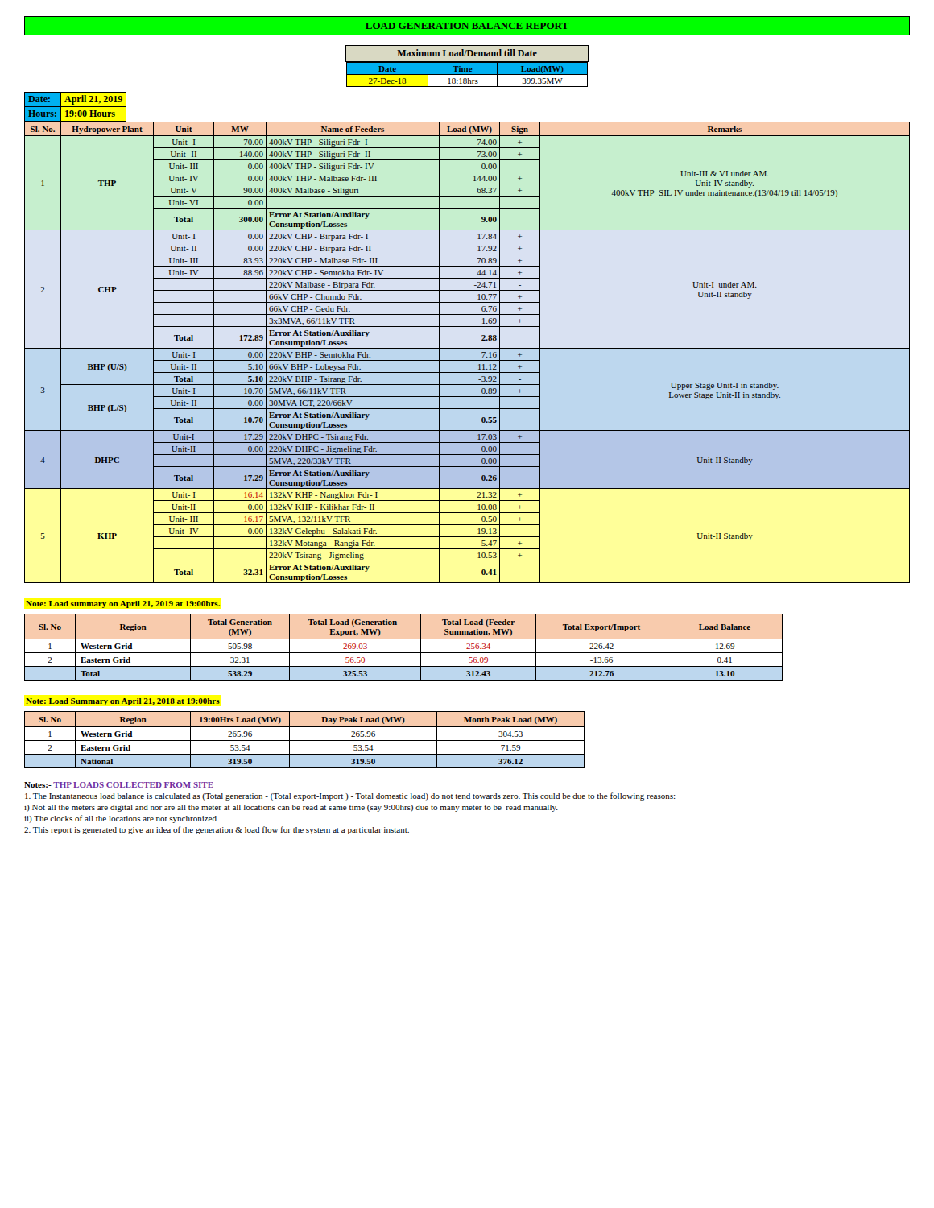LOAD GENERATION BALANCE REPORT
Maximum Load/Demand till Date
| Date | Time | Load(MW) |
| --- | --- | --- |
| 27-Dec-18 | 18:18hrs | 399.35MW |
| Date: | April 21, 2019 |
| Hours: | 19:00 Hours |
| Sl. No. | Hydropower Plant | Unit | MW | Name of Feeders | Load (MW) | Sign | Remarks |
| --- | --- | --- | --- | --- | --- | --- | --- |
| 1 | THP | Unit- I | 70.00 | 400kV THP - Siliguri Fdr- I | 74.00 | + | Unit-III & VI under AM. Unit-IV standby. 400kV THP_SIL IV under maintenance.(13/04/19 till 14/05/19) |
| Unit- II | 140.00 | 400kV THP - Siliguri Fdr- II | 73.00 | + |
| Unit- III | 0.00 | 400kV THP - Siliguri Fdr- IV | 0.00 | |
| Unit- IV | 0.00 | 400kV THP - Malbase Fdr- III | 144.00 | + |
| Unit- V | 90.00 | 400kV Malbase - Siliguri | 68.37 | + |
| Unit- VI | 0.00 | | | |
| Total | 300.00 | Error At Station/Auxiliary Consumption/Losses | 9.00 | |
| 2 | CHP | Unit- I | 0.00 | 220kV CHP - Birpara Fdr- I | 17.84 | + | Unit-I under AM. Unit-II standby |
| Unit- II | 0.00 | 220kV CHP - Birpara Fdr- II | 17.92 | + |
| Unit- III | 83.93 | 220kV CHP - Malbase Fdr- III | 70.89 | + |
| Unit- IV | 88.96 | 220kV CHP - Semtokha Fdr- IV | 44.14 | + |
| | | 220kV Malbase - Birpara Fdr. | -24.71 | - |
| | | 66kV CHP - Chumdo Fdr. | 10.77 | + |
| | | 66kV CHP - Gedu Fdr. | 6.76 | + |
| | | 3x3MVA, 66/11kV TFR | 1.69 | + |
| Total | 172.89 | Error At Station/Auxiliary Consumption/Losses | 2.88 | |
| 3 | BHP (U/S) | Unit- I | 0.00 | 220kV BHP - Semtokha Fdr. | 7.16 | + | Upper Stage Unit-I in standby. Lower Stage Unit-II in standby. |
| Unit- II | 5.10 | 66kV BHP - Lobeysa Fdr. | 11.12 | + |
| Total | 5.10 | 220kV BHP - Tsirang Fdr. | -3.92 | - |
| BHP (L/S) | Unit- I | 10.70 | 5MVA, 66/11kV TFR | 0.89 | + |
| Unit- II | 0.00 | 30MVA ICT, 220/66kV | | |
| Total | 10.70 | Error At Station/Auxiliary Consumption/Losses | 0.55 | |
| 4 | DHPC | Unit-I | 17.29 | 220kV DHPC - Tsirang Fdr. | 17.03 | + | Unit-II Standby |
| Unit-II | 0.00 | 220kV DHPC - Jigmeling Fdr. | 0.00 | |
| | | 5MVA, 220/33kV TFR | 0.00 | |
| Total | 17.29 | Error At Station/Auxiliary Consumption/Losses | 0.26 | |
| 5 | KHP | Unit- I | 16.14 | 132kV KHP - Nangkhor Fdr- I | 21.32 | + | Unit-II Standby |
| Unit-II | 0.00 | 132kV KHP - Kilikhar Fdr- II | 10.08 | + |
| Unit- III | 16.17 | 5MVA, 132/11kV TFR | 0.50 | + |
| Unit- IV | 0.00 | 132kV Gelephu - Salakati Fdr. | -19.13 | - |
| | | 132kV Motanga - Rangia Fdr. | 5.47 | + |
| | | 220kV Tsirang - Jigmeling | 10.53 | + |
| Total | 32.31 | Error At Station/Auxiliary Consumption/Losses | 0.41 | |
Note: Load summary on April 21, 2019 at 19:00hrs.
| Sl. No | Region | Total Generation (MW) | Total Load (Generation - Export, MW) | Total Load (Feeder Summation, MW) | Total Export/Import | Load Balance |
| --- | --- | --- | --- | --- | --- | --- |
| 1 | Western Grid | 505.98 | 269.03 | 256.34 | 226.42 | 12.69 |
| 2 | Eastern Grid | 32.31 | 56.50 | 56.09 | -13.66 | 0.41 |
| | Total | 538.29 | 325.53 | 312.43 | 212.76 | 13.10 |
Note: Load Summary on April 21, 2018 at 19:00hrs
| Sl. No | Region | 19:00Hrs Load (MW) | Day Peak Load (MW) | Month Peak Load (MW) |
| --- | --- | --- | --- | --- |
| 1 | Western Grid | 265.96 | 265.96 | 304.53 |
| 2 | Eastern Grid | 53.54 | 53.54 | 71.59 |
| | National | 319.50 | 319.50 | 376.12 |
Notes:- THP LOADS COLLECTED FROM SITE
1. The Instantaneous load balance is calculated as (Total generation - (Total export-Import ) - Total domestic load) do not tend towards zero. This could be due to the following reasons:
i) Not all the meters are digital and nor are all the meter at all locations can be read at same time (say 9:00hrs) due to many meter to be read manually.
ii) The clocks of all the locations are not synchronized
2. This report is generated to give an idea of the generation & load flow for the system at a particular instant.